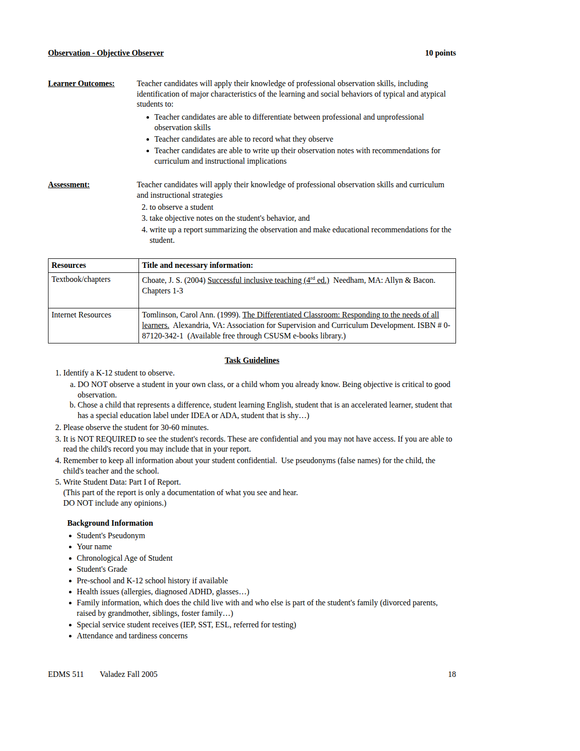Observation - Objective Observer 10 points
Learner Outcomes:
Teacher candidates will apply their knowledge of professional observation skills, including identification of major characteristics of the learning and social behaviors of typical and atypical students to:
Teacher candidates are able to differentiate between professional and unprofessional observation skills
Teacher candidates are able to record what they observe
Teacher candidates are able to write up their observation notes with recommendations for curriculum and instructional implications
Assessment:
Teacher candidates will apply their knowledge of professional observation skills and curriculum and instructional strategies
to observe a student
take objective notes on the student's behavior, and
write up a report summarizing the observation and make educational recommendations for the student.
| Resources | Title and necessary information: |
| Textbook/chapters | Choate, J. S. (2004) Successful inclusive teaching (4 rd ed.) Needham, MA: Allyn & Bacon. Chapters 1-3 |
| Internet Resources | Tomlinson, Carol Ann. (1999). The Differentiated Classroom: Responding to the needs of all learners. Alexandria, VA: Association for Supervision and Curriculum Development. ISBN # 0-87120-342-1 (Available free through CSUSM e-books library.) |
Task Guidelines
Identify a K-12 student to observe.
DO NOT observe a student in your own class, or a child whom you already know. Being objective is critical to good observation.
Chose a child that represents a difference, student learning English, student that is an accelerated learner, student that has a special education label under IDEA or ADA, student that is shy…)
Please observe the student for 30-60 minutes.
It is NOT REQUIRED to see the student's records. These are confidential and you may not have access. If you are able to read the child's record you may include that in your report.
Remember to keep all information about your student confidential. Use pseudonyms (false names) for the child, the child's teacher and the school.
Write Student Data: Part I of Report.
(This part of the report is only a documentation of what you see and hear.
DO NOT include any opinions.)
Background Information
Student's Pseudonym
Your name
Chronological Age of Student
Student's Grade
Pre-school and K-12 school history if available
Health issues (allergies, diagnosed ADHD, glasses…)
Family information, which does the child live with and who else is part of the student's family (divorced parents, raised by grandmother, siblings, foster family…)
Special service student receives (IEP, SST, ESL, referred for testing)
Attendance and tardiness concerns
EDMS 511 Valadez Fall 2005 18